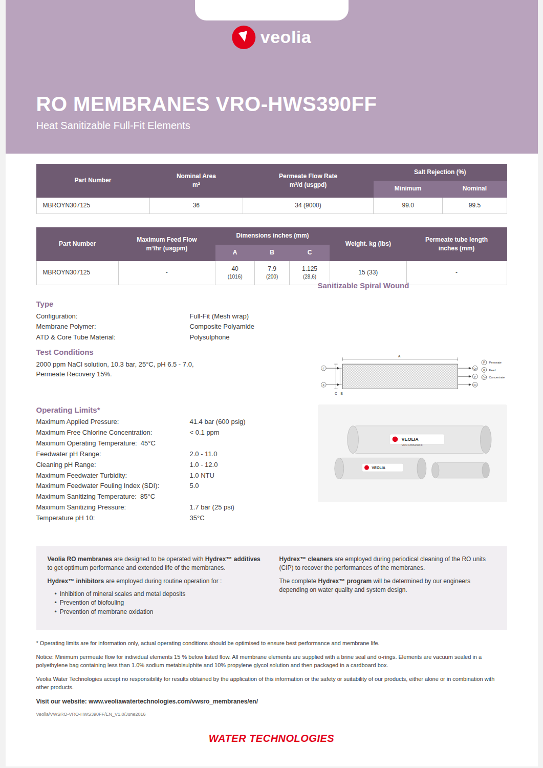veolia
RO MEMBRANES VRO-HWS390FF
Heat Sanitizable Full-Fit Elements
| Part Number | Nominal Area m² | Permeate Flow Rate m³/d (usgpd) | Salt Rejection (%) |
| --- | --- | --- | --- |
| Minimum | Nominal |
| MBROYN307125 | 36 | 34 (9000) | 99.0 | 99.5 |
| Part Number | Maximum Feed Flow m³/hr (usgpm) | Dimensions inches (mm) | Weight. kg (lbs) | Permeate tube length inches (mm) |
| --- | --- | --- | --- | --- |
| A | B | C |
| MBROYN307125 | - | 40 (1016) | 7.9 (200) | 1.125 (28,6) | 15 (33) | - |
Type
Configuration:
Full-Fit (Mesh wrap)
Membrane Polymer:
Composite Polyamide
ATD & Core Tube Material:
Polysulphone
Sanitizable Spiral Wound
Test Conditions
2000 ppm NaCl solution, 10.3 bar, 25°C, pH 6.5 - 7.0,
Permeate Recovery 15%.
A C B F F Cn P Cn P Permeate F Feed Cn Concentrate
Operating Limits*
Maximum Applied Pressure:
41.4 bar (600 psig)
Maximum Free Chlorine Concentration:
< 0.1 ppm
Maximum Operating Temperature: 45°C
Feedwater pH Range:
2.0 - 11.0
Cleaning pH Range:
1.0 - 12.0
Maximum Feedwater Turbidity:
1.0 NTU
Maximum Feedwater Fouling Index (SDI):
5.0
Maximum Sanitizing Temperature: 85°C
Maximum Sanitizing Pressure:
1.7 bar (25 psi)
Temperature pH 10:
35°C
VEOLIA VRO-HWS390FF VEOLIA
Veolia RO membranes are designed to be operated with Hydrex™ additives to get optimum performance and extended life of the membranes.
Hydrex™ inhibitors are employed during routine operation for :
Inhibition of mineral scales and metal deposits
Prevention of biofouling
Prevention of membrane oxidation
Hydrex™ cleaners are employed during periodical cleaning of the RO units (CIP) to recover the performances of the membranes.
The complete Hydrex™ program will be determined by our engineers depending on water quality and system design.
* Operating limits are for information only, actual operating conditions should be optimised to ensure best performance and membrane life.
Notice: Minimum permeate flow for individual elements 15 % below listed flow. All membrane elements are supplied with a brine seal and o-rings. Elements are vacuum sealed in a polyethylene bag containing less than 1.0% sodium metabisulphite and 10% propylene glycol solution and then packaged in a cardboard box.
Veolia Water Technologies accept no responsibility for results obtained by the application of this information or the safety or suitability of our products, either alone or in combination with other products.
Visit our website: www.veoliawatertechnologies.com/vwsro_membranes/en/
Veolia/VWSRO-VRO-HWS390FF/EN_V1.0/June2016
WATER TECHNOLOGIES